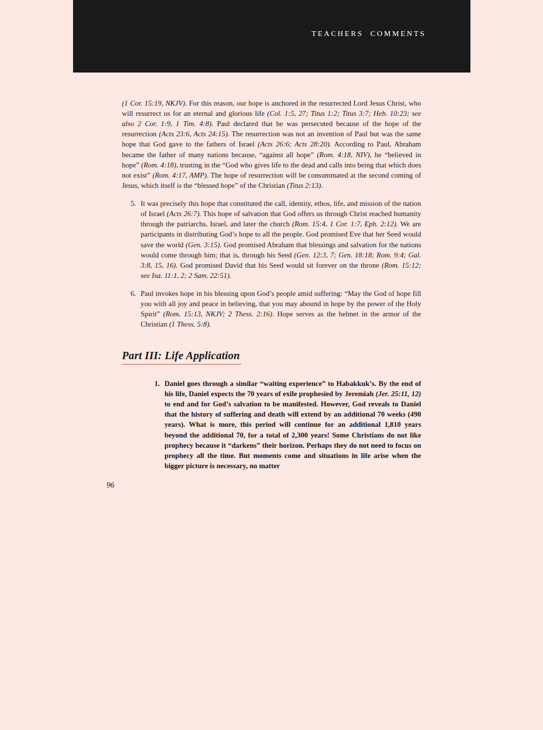Teachers Comments
(1 Cor. 15:19, NKJV). For this reason, our hope is anchored in the resurrected Lord Jesus Christ, who will resurrect us for an eternal and glorious life (Col. 1:5, 27; Titus 1:2; Titus 3:7; Heb. 10:23; see also 2 Cor. 1:9, 1 Tim. 4:8). Paul declared that he was persecuted because of the hope of the resurrection (Acts 23:6, Acts 24:15). The resurrection was not an invention of Paul but was the same hope that God gave to the fathers of Israel (Acts 26:6; Acts 28:20). According to Paul, Abraham became the father of many nations because, “against all hope” (Rom. 4:18, NIV), he “believed in hope” (Rom. 4:18), trusting in the “God who gives life to the dead and calls into being that which does not exist” (Rom. 4:17, AMP). The hope of resurrection will be consummated at the second coming of Jesus, which itself is the “blessed hope” of the Christian (Titus 2:13).
It was precisely this hope that constituted the call, identity, ethos, life, and mission of the nation of Israel (Acts 26:7). This hope of salvation that God offers us through Christ reached humanity through the patriarchs, Israel, and later the church (Rom. 15:4, 1 Cor. 1:7, Eph. 2:12). We are participants in distributing God’s hope to all the people. God promised Eve that her Seed would save the world (Gen. 3:15). God promised Abraham that blessings and salvation for the nations would come through him; that is, through his Seed (Gen. 12:3, 7; Gen. 18:18; Rom. 9:4; Gal. 3:8, 15, 16). God promised David that his Seed would sit forever on the throne (Rom. 15:12; see Isa. 11:1, 2; 2 Sam. 22:51).
Paul invokes hope in his blessing upon God’s people amid suffering: “May the God of hope fill you with all joy and peace in believing, that you may abound in hope by the power of the Holy Spirit” (Rom. 15:13, NKJV; 2 Thess. 2:16). Hope serves as the helmet in the armor of the Christian (1 Thess. 5:8).
Part III: Life Application
Daniel goes through a similar “waiting experience” to Habakkuk’s. By the end of his life, Daniel expects the 70 years of exile prophesied by Jeremiah (Jer. 25:11, 12) to end and for God’s salvation to be manifested. However, God reveals to Daniel that the history of suffering and death will extend by an additional 70 weeks (490 years). What is more, this period will continue for an additional 1,810 years beyond the additional 70, for a total of 2,300 years! Some Christians do not like prophecy because it “darkens” their horizon. Perhaps they do not need to focus on prophecy all the time. But moments come and situations in life arise when the bigger picture is necessary, no matter
96